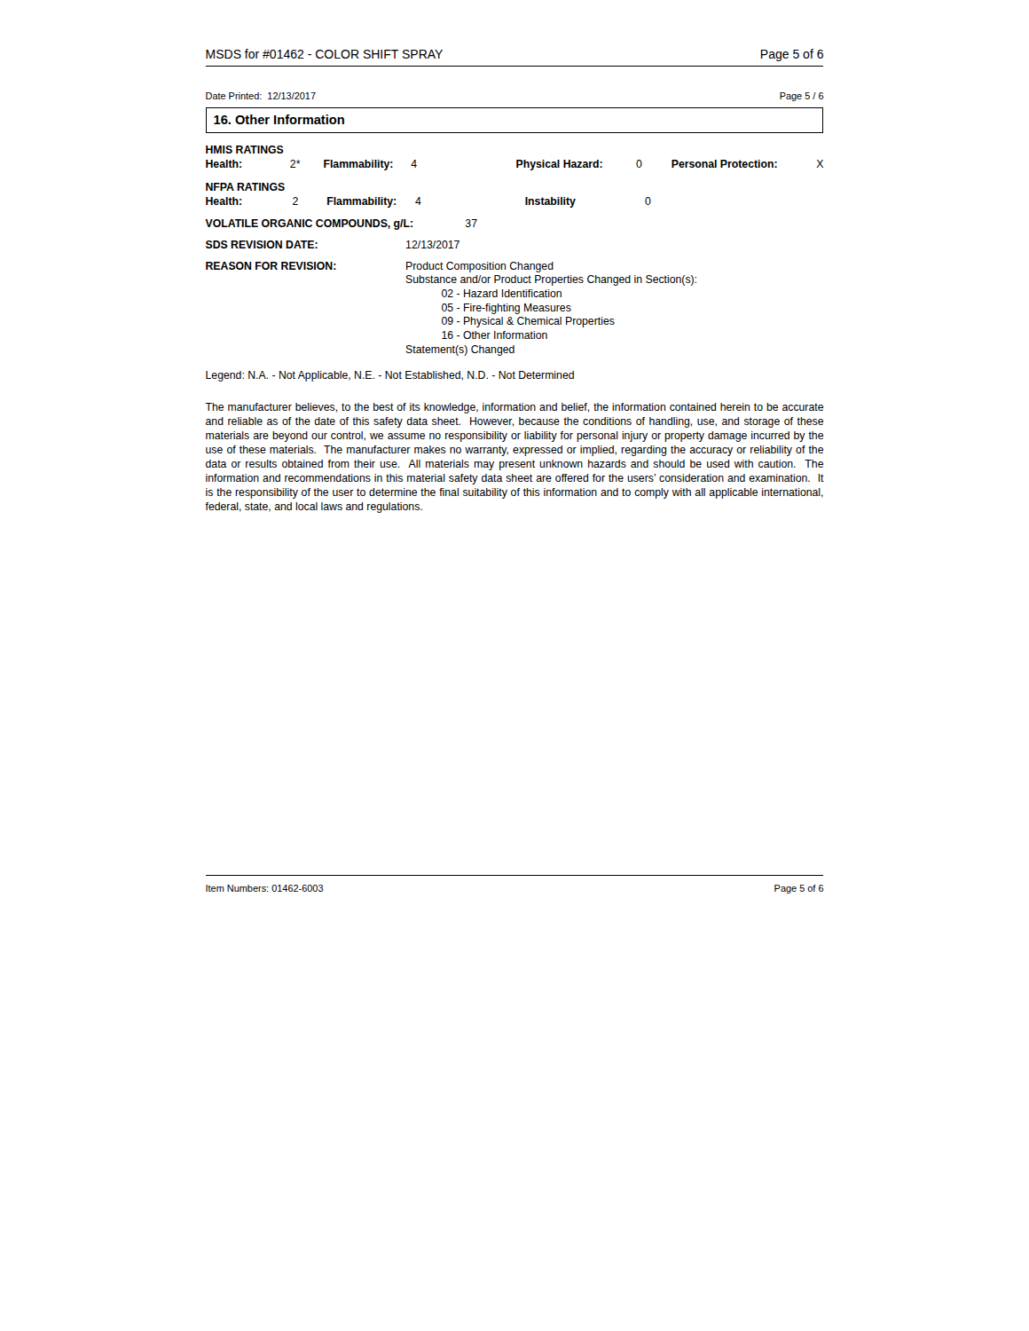MSDS for #01462 - COLOR SHIFT SPRAY
Page 5 of 6
Date Printed: 12/13/2017
Page 5 / 6
16. Other Information
HMIS RATINGS
| Health: | 2* | Flammability: | 4 | Physical Hazard: | 0 | Personal Protection: | X |
NFPA RATINGS
| Health: | 2 | Flammability: | 4 | Instability | 0 | | |
| VOLATILE ORGANIC COMPOUNDS, g/L: | 37 |
| SDS REVISION DATE: | 12/13/2017 |
| REASON FOR REVISION: | Product Composition Changed Substance and/or Product Properties Changed in Section(s): 02 - Hazard Identification 05 - Fire-fighting Measures 09 - Physical & Chemical Properties 16 - Other Information Statement(s) Changed |
Legend: N.A. - Not Applicable, N.E. - Not Established, N.D. - Not Determined
The manufacturer believes, to the best of its knowledge, information and belief, the information contained herein to be accurate and reliable as of the date of this safety data sheet. However, because the conditions of handling, use, and storage of these materials are beyond our control, we assume no responsibility or liability for personal injury or property damage incurred by the use of these materials. The manufacturer makes no warranty, expressed or implied, regarding the accuracy or reliability of the data or results obtained from their use. All materials may present unknown hazards and should be used with caution. The information and recommendations in this material safety data sheet are offered for the users’ consideration and examination. It is the responsibility of the user to determine the final suitability of this information and to comply with all applicable international, federal, state, and local laws and regulations.
Item Numbers: 01462-6003
Page 5 of 6